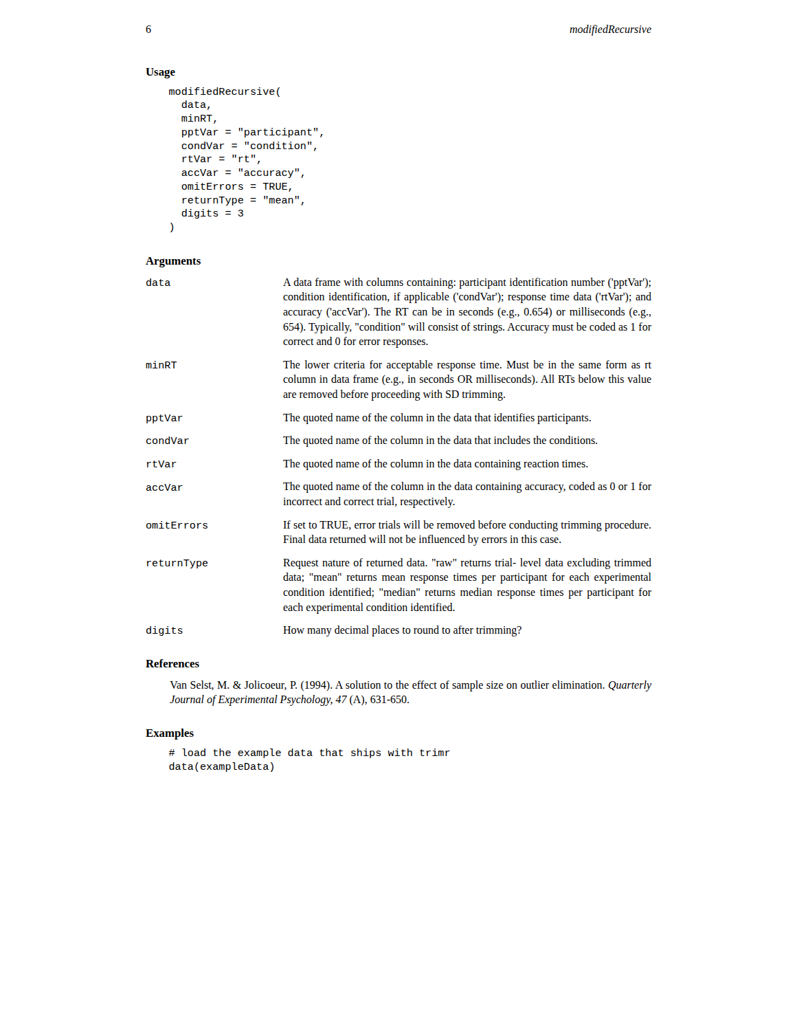6 modifiedRecursive
Usage
modifiedRecursive(
  data,
  minRT,
  pptVar = "participant",
  condVar = "condition",
  rtVar = "rt",
  accVar = "accuracy",
  omitErrors = TRUE,
  returnType = "mean",
  digits = 3
)
Arguments
data
A data frame with columns containing: participant identification number ('pptVar'); condition identification, if applicable ('condVar'); response time data ('rtVar'); and accuracy ('accVar'). The RT can be in seconds (e.g., 0.654) or milliseconds (e.g., 654). Typically, "condition" will consist of strings. Accuracy must be coded as 1 for correct and 0 for error responses.
minRT
The lower criteria for acceptable response time. Must be in the same form as rt column in data frame (e.g., in seconds OR milliseconds). All RTs below this value are removed before proceeding with SD trimming.
pptVar
The quoted name of the column in the data that identifies participants.
condVar
The quoted name of the column in the data that includes the conditions.
rtVar
The quoted name of the column in the data containing reaction times.
accVar
The quoted name of the column in the data containing accuracy, coded as 0 or 1 for incorrect and correct trial, respectively.
omitErrors
If set to TRUE, error trials will be removed before conducting trimming procedure. Final data returned will not be influenced by errors in this case.
returnType
Request nature of returned data. "raw" returns trial- level data excluding trimmed data; "mean" returns mean response times per participant for each experimental condition identified; "median" returns median response times per participant for each experimental condition identified.
digits
How many decimal places to round to after trimming?
References
Van Selst, M. & Jolicoeur, P. (1994). A solution to the effect of sample size on outlier elimination. Quarterly Journal of Experimental Psychology, 47 (A), 631-650.
Examples
# load the example data that ships with trimr
data(exampleData)